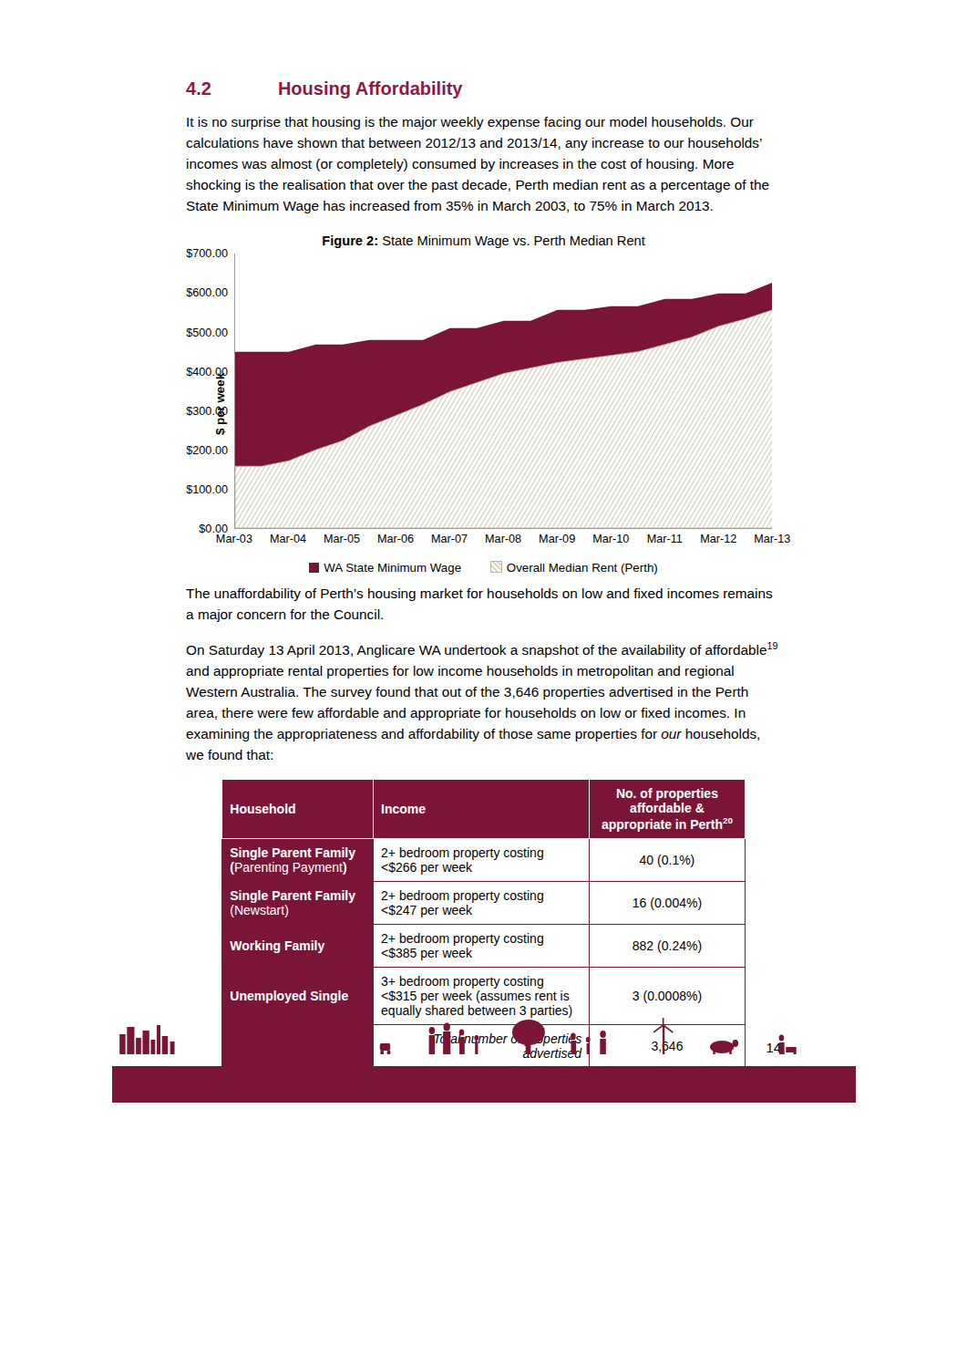4.2 Housing Affordability
It is no surprise that housing is the major weekly expense facing our model households. Our calculations have shown that between 2012/13 and 2013/14, any increase to our households’ incomes was almost (or completely) consumed by increases in the cost of housing. More shocking is the realisation that over the past decade, Perth median rent as a percentage of the State Minimum Wage has increased from 35% in March 2003, to 75% in March 2013.
Figure 2: State Minimum Wage vs. Perth Median Rent
$ per week
$700.00
$600.00
$500.00
$400.00
$300.00
$200.00
$100.00
$0.00
Mar-03
Mar-04
Mar-05
Mar-06
Mar-07
Mar-08
Mar-09
Mar-10
Mar-11
Mar-12
Mar-13
WA State Minimum Wage Overall Median Rent (Perth)
The unaffordability of Perth’s housing market for households on low and fixed incomes remains a major concern for the Council.
On Saturday 13 April 2013, Anglicare WA undertook a snapshot of the availability of affordable19 and appropriate rental properties for low income households in metropolitan and regional Western Australia. The survey found that out of the 3,646 properties advertised in the Perth area, there were few affordable and appropriate for households on low or fixed incomes. In examining the appropriateness and affordability of those same properties for our households, we found that:
| Household | Income | No. of properties affordable & appropriate in Perth 20 |
| --- | --- | --- |
| Single Parent Family ( Parenting Payment ) | 2+ bedroom property costing <$266 per week | 40 (0.1%) |
| Single Parent Family (Newstart) | 2+ bedroom property costing <$247 per week | 16 (0.004%) |
| Working Family | 2+ bedroom property costing <$385 per week | 882 (0.24%) |
| Unemployed Single | 3+ bedroom property costing <$315 per week (assumes rent is equally shared between 3 parties) | 3 (0.0008%) |
| | Total number of properties advertised | 3,646 |
14